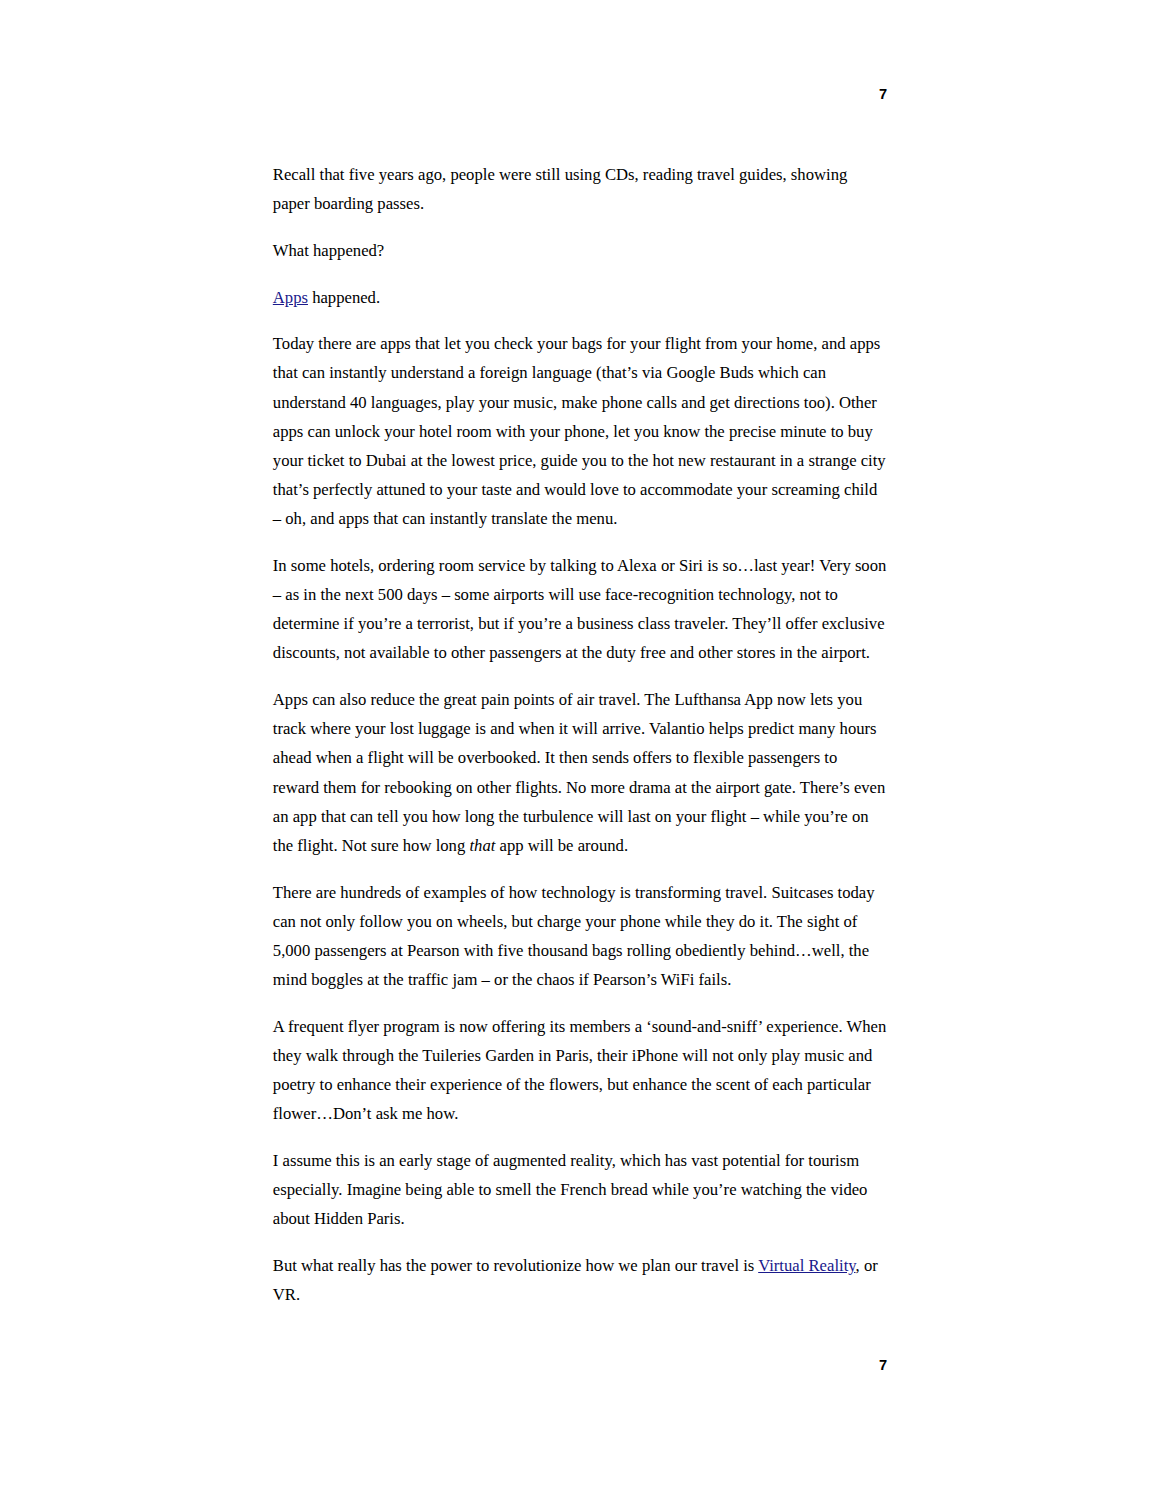7
Recall that five years ago, people were still using CDs, reading travel guides, showing paper boarding passes.
What happened?
Apps happened.
Today there are apps that let you check your bags for your flight from your home, and apps that can instantly understand a foreign language (that’s via Google Buds which can understand 40 languages, play your music, make phone calls and get directions too). Other apps can unlock your hotel room with your phone, let you know the precise minute to buy your ticket to Dubai at the lowest price, guide you to the hot new restaurant in a strange city that’s perfectly attuned to your taste and would love to accommodate your screaming child – oh, and apps that can instantly translate the menu.
In some hotels, ordering room service by talking to Alexa or Siri is so…last year! Very soon – as in the next 500 days – some airports will use face-recognition technology, not to determine if you’re a terrorist, but if you’re a business class traveler. They’ll offer exclusive discounts, not available to other passengers at the duty free and other stores in the airport.
Apps can also reduce the great pain points of air travel. The Lufthansa App now lets you track where your lost luggage is and when it will arrive. Valantio helps predict many hours ahead when a flight will be overbooked. It then sends offers to flexible passengers to reward them for rebooking on other flights. No more drama at the airport gate. There’s even an app that can tell you how long the turbulence will last on your flight – while you’re on the flight. Not sure how long that app will be around.
There are hundreds of examples of how technology is transforming travel. Suitcases today can not only follow you on wheels, but charge your phone while they do it. The sight of 5,000 passengers at Pearson with five thousand bags rolling obediently behind…well, the mind boggles at the traffic jam – or the chaos if Pearson’s WiFi fails.
A frequent flyer program is now offering its members a ‘sound-and-sniff’ experience. When they walk through the Tuileries Garden in Paris, their iPhone will not only play music and poetry to enhance their experience of the flowers, but enhance the scent of each particular flower…Don’t ask me how.
I assume this is an early stage of augmented reality, which has vast potential for tourism especially. Imagine being able to smell the French bread while you’re watching the video about Hidden Paris.
But what really has the power to revolutionize how we plan our travel is Virtual Reality, or VR.
7